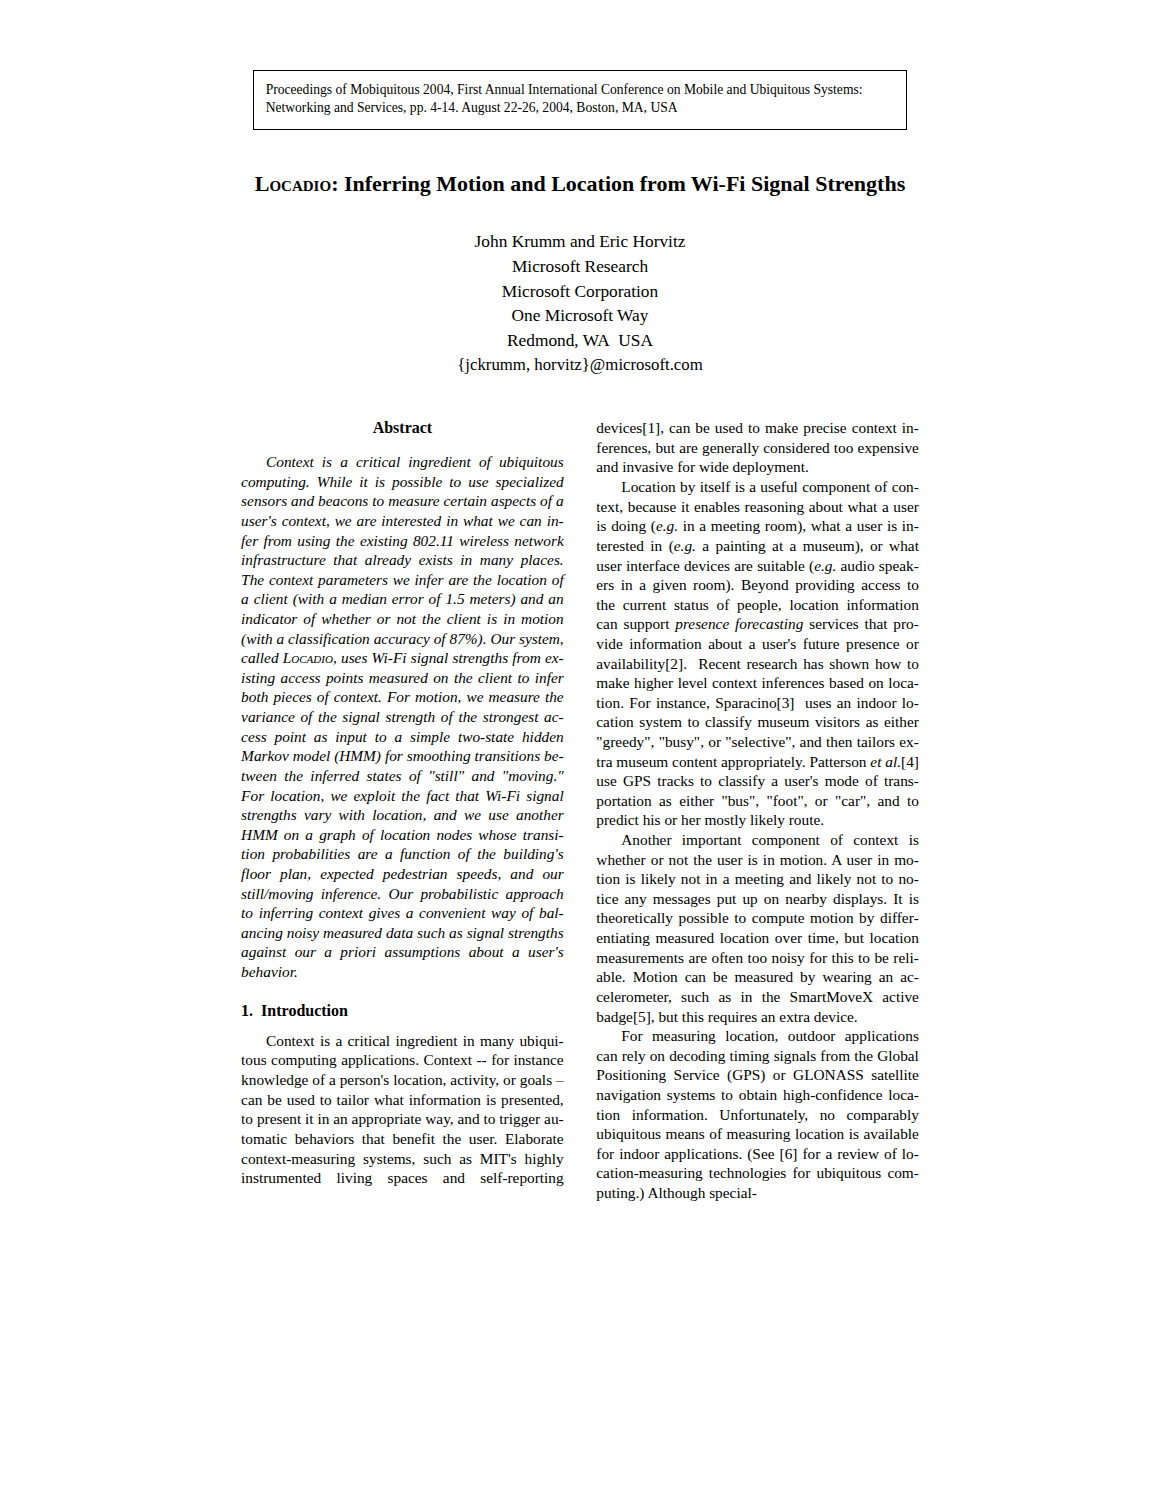Proceedings of Mobiquitous 2004, First Annual International Conference on Mobile and Ubiquitous Systems: Networking and Services, pp. 4-14. August 22-26, 2004, Boston, MA, USA
Locadio: Inferring Motion and Location from Wi-Fi Signal Strengths
John Krumm and Eric Horvitz
Microsoft Research
Microsoft Corporation
One Microsoft Way
Redmond, WA USA
{jckrumm, horvitz}@microsoft.com
Abstract
Context is a critical ingredient of ubiquitous computing. While it is possible to use specialized sensors and beacons to measure certain aspects of a user's context, we are interested in what we can infer from using the existing 802.11 wireless network infrastructure that already exists in many places. The context parameters we infer are the location of a client (with a median error of 1.5 meters) and an indicator of whether or not the client is in motion (with a classification accuracy of 87%). Our system, called Locadio, uses Wi-Fi signal strengths from existing access points measured on the client to infer both pieces of context. For motion, we measure the variance of the signal strength of the strongest access point as input to a simple two-state hidden Markov model (HMM) for smoothing transitions between the inferred states of "still" and "moving." For location, we exploit the fact that Wi-Fi signal strengths vary with location, and we use another HMM on a graph of location nodes whose transition probabilities are a function of the building's floor plan, expected pedestrian speeds, and our still/moving inference. Our probabilistic approach to inferring context gives a convenient way of balancing noisy measured data such as signal strengths against our a priori assumptions about a user's behavior.
1. Introduction
Context is a critical ingredient in many ubiquitous computing applications. Context -- for instance knowledge of a person's location, activity, or goals – can be used to tailor what information is presented, to present it in an appropriate way, and to trigger automatic behaviors that benefit the user. Elaborate context-measuring systems, such as MIT's highly instrumented living spaces and self-reporting devices[1], can be used to make precise context inferences, but are generally considered too expensive and invasive for wide deployment.
Location by itself is a useful component of context, because it enables reasoning about what a user is doing (e.g. in a meeting room), what a user is interested in (e.g. a painting at a museum), or what user interface devices are suitable (e.g. audio speakers in a given room). Beyond providing access to the current status of people, location information can support presence forecasting services that provide information about a user's future presence or availability[2]. Recent research has shown how to make higher level context inferences based on location. For instance, Sparacino[3] uses an indoor location system to classify museum visitors as either "greedy", "busy", or "selective", and then tailors extra museum content appropriately. Patterson et al.[4] use GPS tracks to classify a user's mode of transportation as either "bus", "foot", or "car", and to predict his or her mostly likely route.
Another important component of context is whether or not the user is in motion. A user in motion is likely not in a meeting and likely not to notice any messages put up on nearby displays. It is theoretically possible to compute motion by differentiating measured location over time, but location measurements are often too noisy for this to be reliable. Motion can be measured by wearing an accelerometer, such as in the SmartMoveX active badge[5], but this requires an extra device.
For measuring location, outdoor applications can rely on decoding timing signals from the Global Positioning Service (GPS) or GLONASS satellite navigation systems to obtain high-confidence location information. Unfortunately, no comparably ubiquitous means of measuring location is available for indoor applications. (See [6] for a review of location-measuring technologies for ubiquitous computing.) Although special-